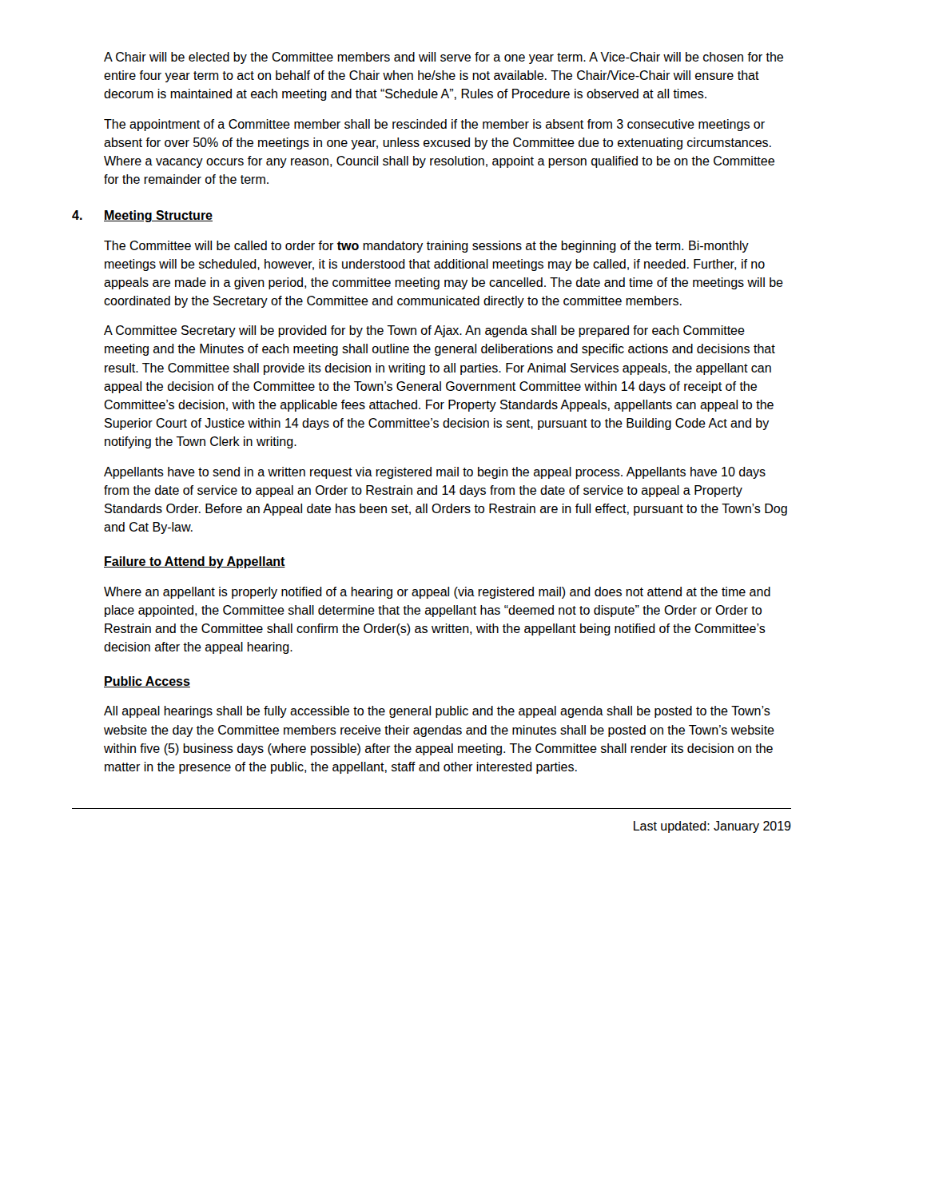A Chair will be elected by the Committee members and will serve for a one year term. A Vice-Chair will be chosen for the entire four year term to act on behalf of the Chair when he/she is not available. The Chair/Vice-Chair will ensure that decorum is maintained at each meeting and that “Schedule A”, Rules of Procedure is observed at all times.
The appointment of a Committee member shall be rescinded if the member is absent from 3 consecutive meetings or absent for over 50% of the meetings in one year, unless excused by the Committee due to extenuating circumstances. Where a vacancy occurs for any reason, Council shall by resolution, appoint a person qualified to be on the Committee for the remainder of the term.
4. Meeting Structure
The Committee will be called to order for two mandatory training sessions at the beginning of the term. Bi-monthly meetings will be scheduled, however, it is understood that additional meetings may be called, if needed. Further, if no appeals are made in a given period, the committee meeting may be cancelled. The date and time of the meetings will be coordinated by the Secretary of the Committee and communicated directly to the committee members.
A Committee Secretary will be provided for by the Town of Ajax. An agenda shall be prepared for each Committee meeting and the Minutes of each meeting shall outline the general deliberations and specific actions and decisions that result. The Committee shall provide its decision in writing to all parties. For Animal Services appeals, the appellant can appeal the decision of the Committee to the Town’s General Government Committee within 14 days of receipt of the Committee’s decision, with the applicable fees attached. For Property Standards Appeals, appellants can appeal to the Superior Court of Justice within 14 days of the Committee’s decision is sent, pursuant to the Building Code Act and by notifying the Town Clerk in writing.
Appellants have to send in a written request via registered mail to begin the appeal process. Appellants have 10 days from the date of service to appeal an Order to Restrain and 14 days from the date of service to appeal a Property Standards Order. Before an Appeal date has been set, all Orders to Restrain are in full effect, pursuant to the Town’s Dog and Cat By-law.
Failure to Attend by Appellant
Where an appellant is properly notified of a hearing or appeal (via registered mail) and does not attend at the time and place appointed, the Committee shall determine that the appellant has “deemed not to dispute” the Order or Order to Restrain and the Committee shall confirm the Order(s) as written, with the appellant being notified of the Committee’s decision after the appeal hearing.
Public Access
All appeal hearings shall be fully accessible to the general public and the appeal agenda shall be posted to the Town’s website the day the Committee members receive their agendas and the minutes shall be posted on the Town’s website within five (5) business days (where possible) after the appeal meeting. The Committee shall render its decision on the matter in the presence of the public, the appellant, staff and other interested parties.
Last updated: January 2019